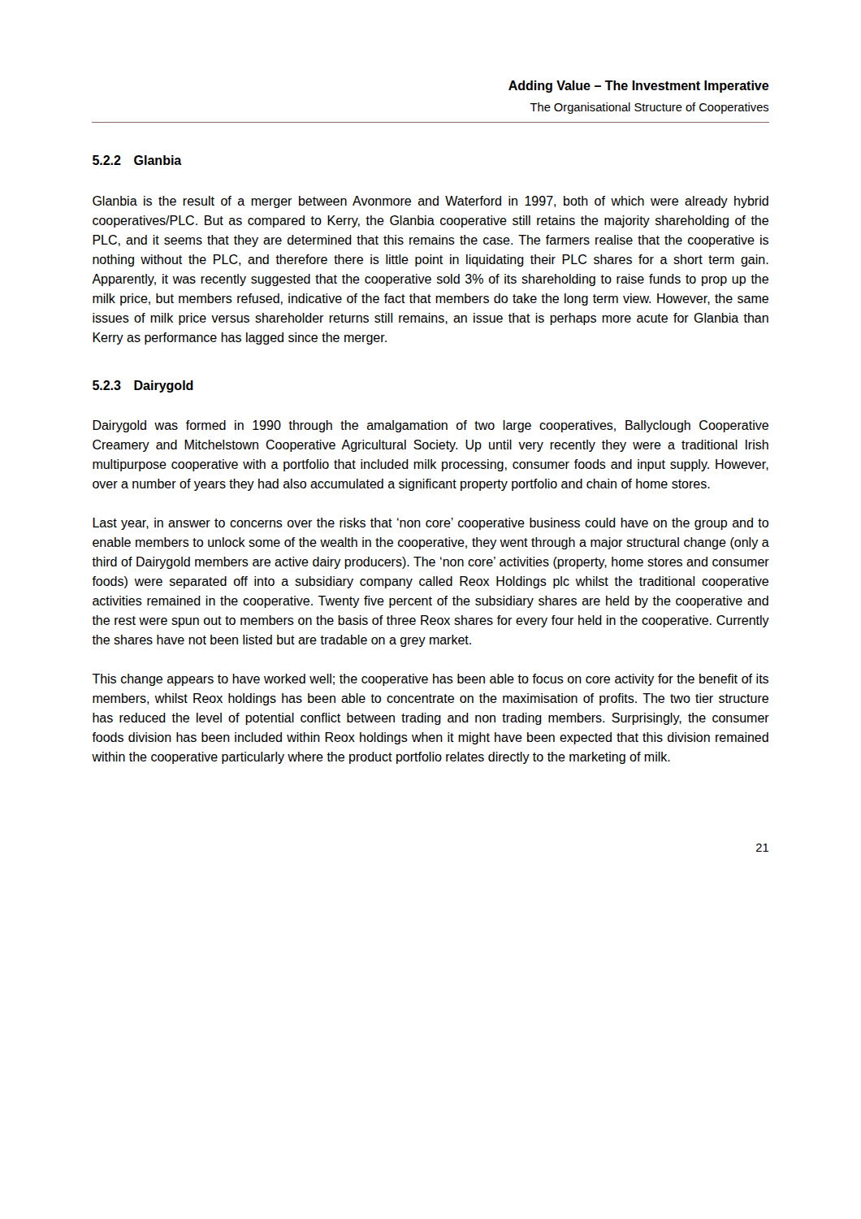Adding Value – The Investment Imperative
The Organisational Structure of Cooperatives
5.2.2 Glanbia
Glanbia is the result of a merger between Avonmore and Waterford in 1997, both of which were already hybrid cooperatives/PLC. But as compared to Kerry, the Glanbia cooperative still retains the majority shareholding of the PLC, and it seems that they are determined that this remains the case. The farmers realise that the cooperative is nothing without the PLC, and therefore there is little point in liquidating their PLC shares for a short term gain. Apparently, it was recently suggested that the cooperative sold 3% of its shareholding to raise funds to prop up the milk price, but members refused, indicative of the fact that members do take the long term view. However, the same issues of milk price versus shareholder returns still remains, an issue that is perhaps more acute for Glanbia than Kerry as performance has lagged since the merger.
5.2.3 Dairygold
Dairygold was formed in 1990 through the amalgamation of two large cooperatives, Ballyclough Cooperative Creamery and Mitchelstown Cooperative Agricultural Society. Up until very recently they were a traditional Irish multipurpose cooperative with a portfolio that included milk processing, consumer foods and input supply. However, over a number of years they had also accumulated a significant property portfolio and chain of home stores.
Last year, in answer to concerns over the risks that ‘non core’ cooperative business could have on the group and to enable members to unlock some of the wealth in the cooperative, they went through a major structural change (only a third of Dairygold members are active dairy producers). The ‘non core’ activities (property, home stores and consumer foods) were separated off into a subsidiary company called Reox Holdings plc whilst the traditional cooperative activities remained in the cooperative. Twenty five percent of the subsidiary shares are held by the cooperative and the rest were spun out to members on the basis of three Reox shares for every four held in the cooperative. Currently the shares have not been listed but are tradable on a grey market.
This change appears to have worked well; the cooperative has been able to focus on core activity for the benefit of its members, whilst Reox holdings has been able to concentrate on the maximisation of profits. The two tier structure has reduced the level of potential conflict between trading and non trading members. Surprisingly, the consumer foods division has been included within Reox holdings when it might have been expected that this division remained within the cooperative particularly where the product portfolio relates directly to the marketing of milk.
21